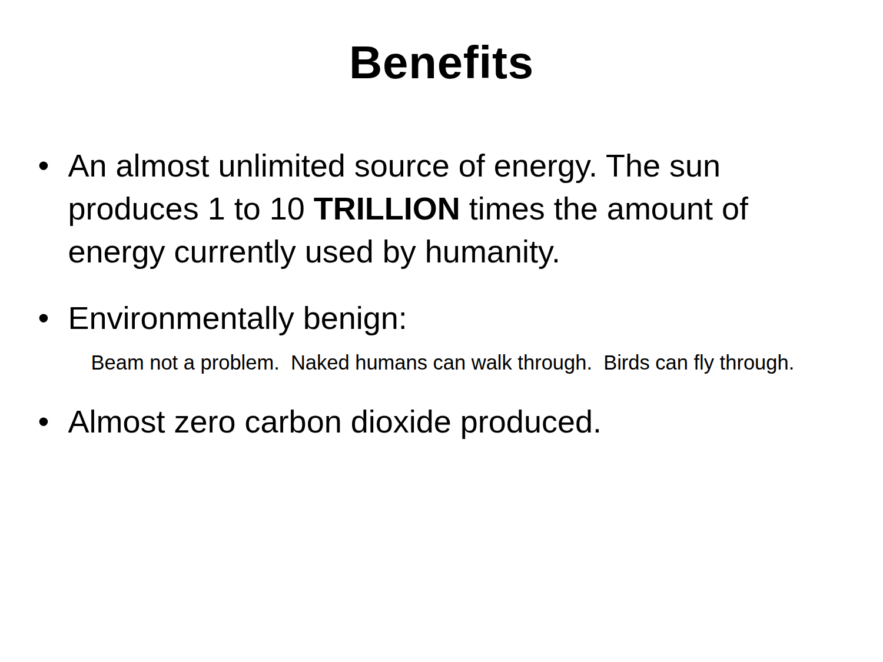Benefits
An almost unlimited source of energy. The sun produces 1 to 10 TRILLION times the amount of energy currently used by humanity.
Environmentally benign:
Beam not a problem. Naked humans can walk through. Birds can fly through.
Almost zero carbon dioxide produced.